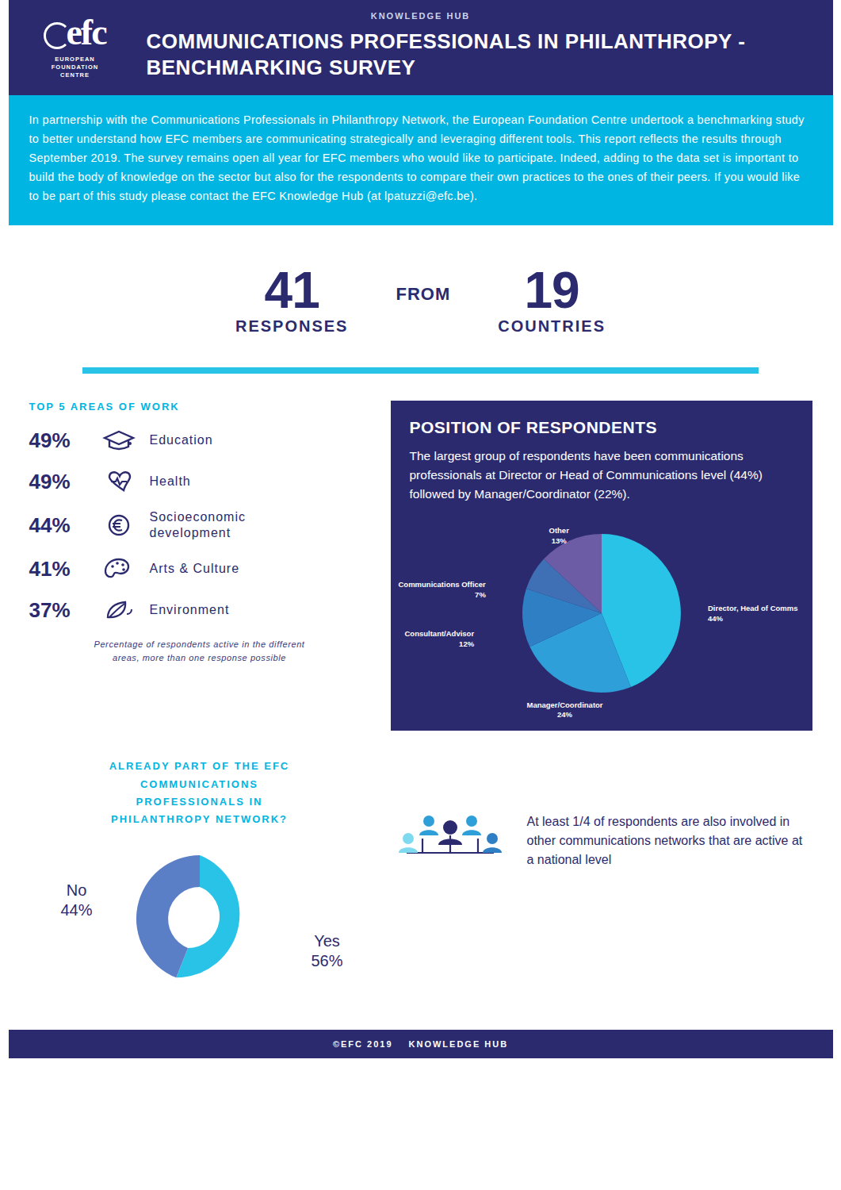KNOWLEDGE HUB
efc
EUROPEAN
FOUNDATION
CENTRE
Communications Professionals in Philanthropy -
Benchmarking Survey
In partnership with the Communications Professionals in Philanthropy Network, the European Foundation Centre undertook a benchmarking study to better understand how EFC members are communicating strategically and leveraging different tools. This report reflects the results through September 2019. The survey remains open all year for EFC members who would like to participate. Indeed, adding to the data set is important to build the body of knowledge on the sector but also for the respondents to compare their own practices to the ones of their peers. If you would like to be part of this study please contact the EFC Knowledge Hub (at lpatuzzi@efc.be).
41
RESPONSES
FROM
19
COUNTRIES
Top 5 areas of work
49% Education
49% Health
44% Socioeconomic
development
41% Arts & Culture
37% Environment
Percentage of respondents active in the different
areas, more than one response possible
Position of respondents
The largest group of respondents have been communications professionals at Director or Head of Communications level (44%) followed by Manager/Coordinator (22%).
Director, Head of Comms
44% Manager/Coordinator
24% Consultant/Advisor
12% Communications Officer
7% Other
13%
Already part of the EFC
Communications
Professionals in
Philanthropy Network?
No
44% Yes
56%
At least 1/4 of respondents are also involved in other communications networks that are active at a national level
©EFC 2019 KNOWLEDGE HUB